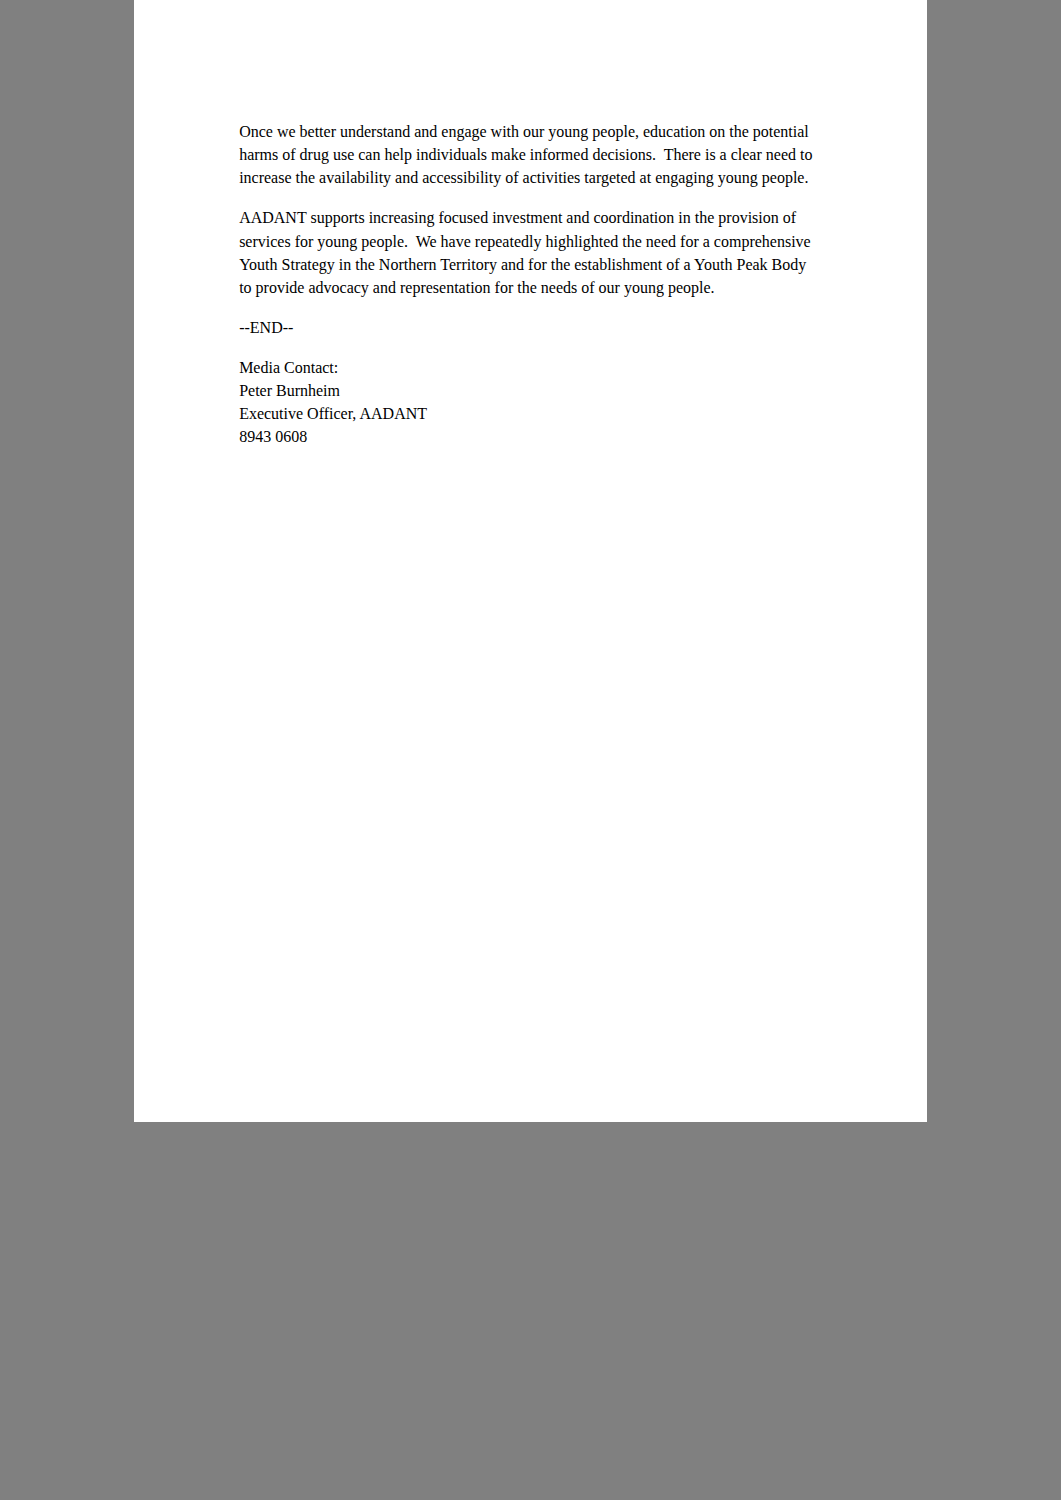Once we better understand and engage with our young people, education on the potential harms of drug use can help individuals make informed decisions. There is a clear need to increase the availability and accessibility of activities targeted at engaging young people.
AADANT supports increasing focused investment and coordination in the provision of services for young people. We have repeatedly highlighted the need for a comprehensive Youth Strategy in the Northern Territory and for the establishment of a Youth Peak Body to provide advocacy and representation for the needs of our young people.
--END--
Media Contact:
Peter Burnheim
Executive Officer, AADANT
8943 0608